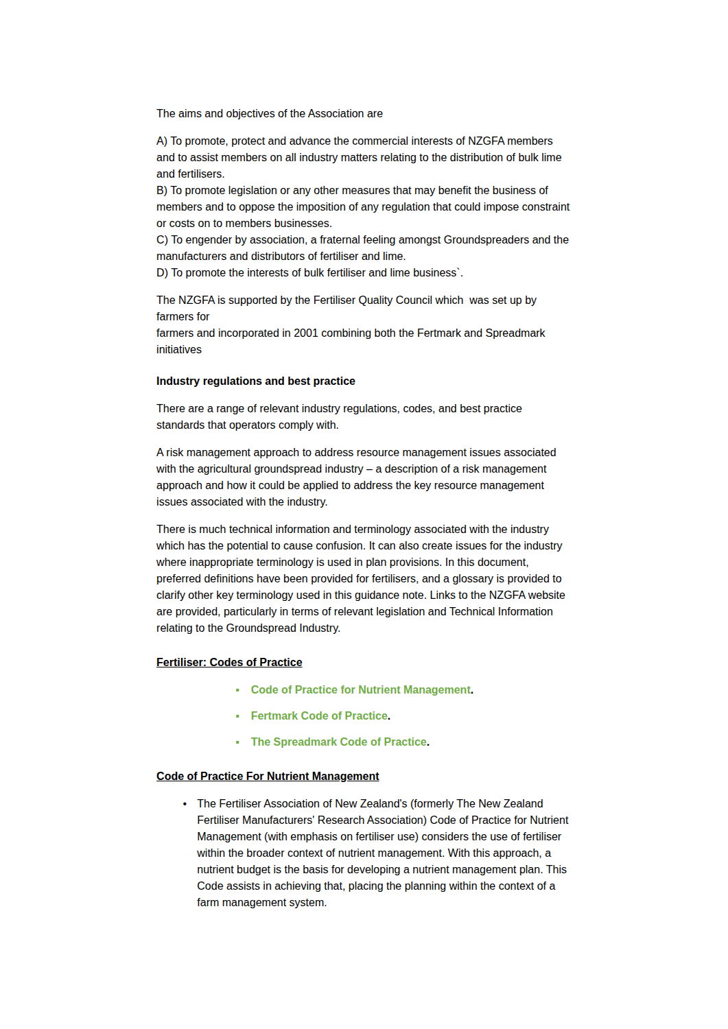The aims and objectives of the Association are
A) To promote, protect and advance the commercial interests of NZGFA members and to assist members on all industry matters relating to the distribution of bulk lime and fertilisers.
B) To promote legislation or any other measures that may benefit the business of members and to oppose the imposition of any regulation that could impose constraint or costs on to members businesses.
C) To engender by association, a fraternal feeling amongst Groundspreaders and the manufacturers and distributors of fertiliser and lime.
D) To promote the interests of bulk fertiliser and lime business`.
The NZGFA is supported by the Fertiliser Quality Council which was set up by farmers for
farmers and incorporated in 2001 combining both the Fertmark and Spreadmark initiatives
Industry regulations and best practice
There are a range of relevant industry regulations, codes, and best practice standards that operators comply with.
A risk management approach to address resource management issues associated with the agricultural groundspread industry – a description of a risk management approach and how it could be applied to address the key resource management issues associated with the industry.
There is much technical information and terminology associated with the industry which has the potential to cause confusion. It can also create issues for the industry where inappropriate terminology is used in plan provisions. In this document, preferred definitions have been provided for fertilisers, and a glossary is provided to clarify other key terminology used in this guidance note. Links to the NZGFA website are provided, particularly in terms of relevant legislation and Technical Information relating to the Groundspread Industry.
Fertiliser: Codes of Practice
Code of Practice for Nutrient Management.
Fertmark Code of Practice.
The Spreadmark Code of Practice.
Code of Practice For Nutrient Management
The Fertiliser Association of New Zealand's (formerly The New Zealand Fertiliser Manufacturers' Research Association) Code of Practice for Nutrient Management (with emphasis on fertiliser use) considers the use of fertiliser within the broader context of nutrient management. With this approach, a nutrient budget is the basis for developing a nutrient management plan. This Code assists in achieving that, placing the planning within the context of a farm management system.